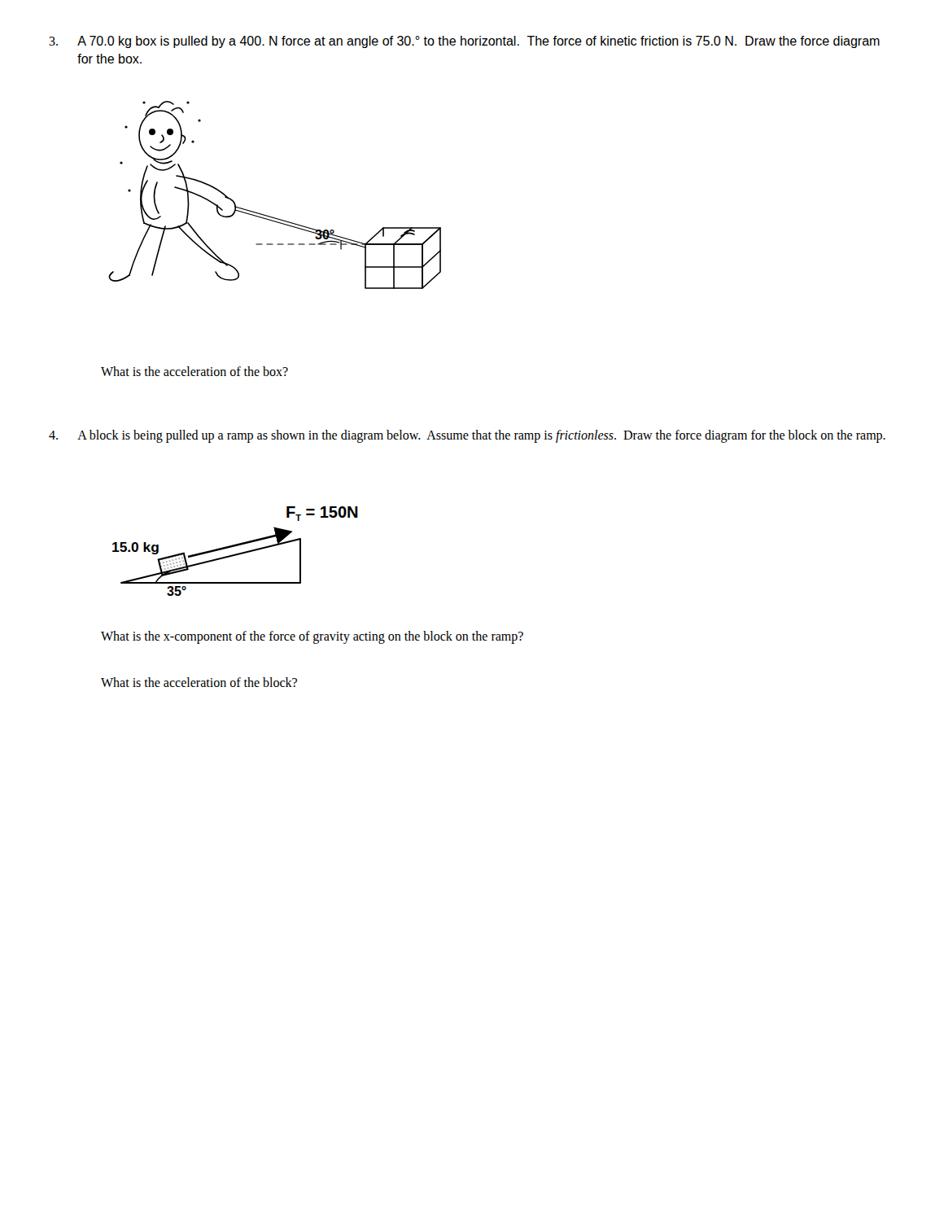A 70.0 kg box is pulled by a 400. N force at an angle of 30.° to the horizontal. The force of kinetic friction is 75.0 N. Draw the force diagram for the box.
30°
What is the acceleration of the box?
A block is being pulled up a ramp as shown in the diagram below. Assume that the ramp is frictionless. Draw the force diagram for the block on the ramp.
FT = 150N 15.0 kg 35°
What is the x-component of the force of gravity acting on the block on the ramp?
What is the acceleration of the block?